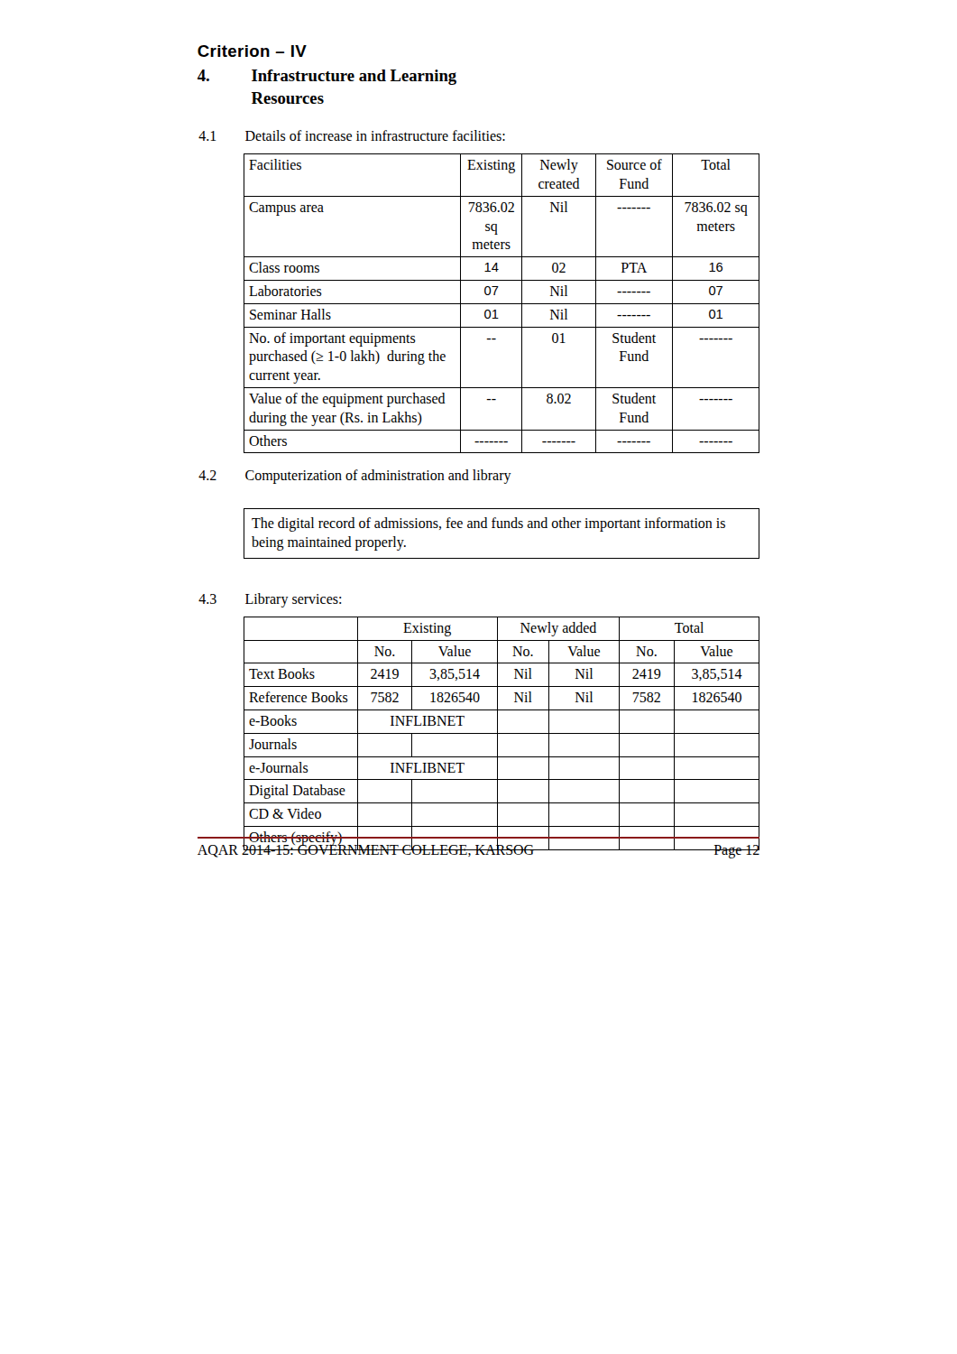Criterion – IV
4. Infrastructure and Learning Resources
4.1 Details of increase in infrastructure facilities:
| Facilities | Existing | Newly created | Source of Fund | Total |
| --- | --- | --- | --- | --- |
| Campus area | 7836.02 sq meters | Nil | ------- | 7836.02 sq meters |
| Class rooms | 14 | 02 | PTA | 16 |
| Laboratories | 07 | Nil | ------- | 07 |
| Seminar Halls | 01 | Nil | ------- | 01 |
| No. of important equipments purchased (≥ 1-0 lakh) during the current year. | -- | 01 | Student Fund | ------- |
| Value of the equipment purchased during the year (Rs. in Lakhs) | -- | 8.02 | Student Fund | ------- |
| Others | ------- | ------- | ------- | ------- |
4.2 Computerization of administration and library
The digital record of admissions, fee and funds and other important information is being maintained properly.
4.3 Library services:
| | Existing | Newly added | Total |
| --- | --- | --- | --- |
| | No. | Value | No. | Value | No. | Value |
| Text Books | 2419 | 3,85,514 | Nil | Nil | 2419 | 3,85,514 |
| Reference Books | 7582 | 1826540 | Nil | Nil | 7582 | 1826540 |
| e-Books | INFLIBNET | | | | |
| Journals | | | | | | |
| e-Journals | INFLIBNET | | | | |
| Digital Database | | | | | | |
| CD & Video | | | | | | |
| Others (specify) | | | | | | |
AQAR 2014-15: GOVERNMENT COLLEGE, KARSOG
Page 12